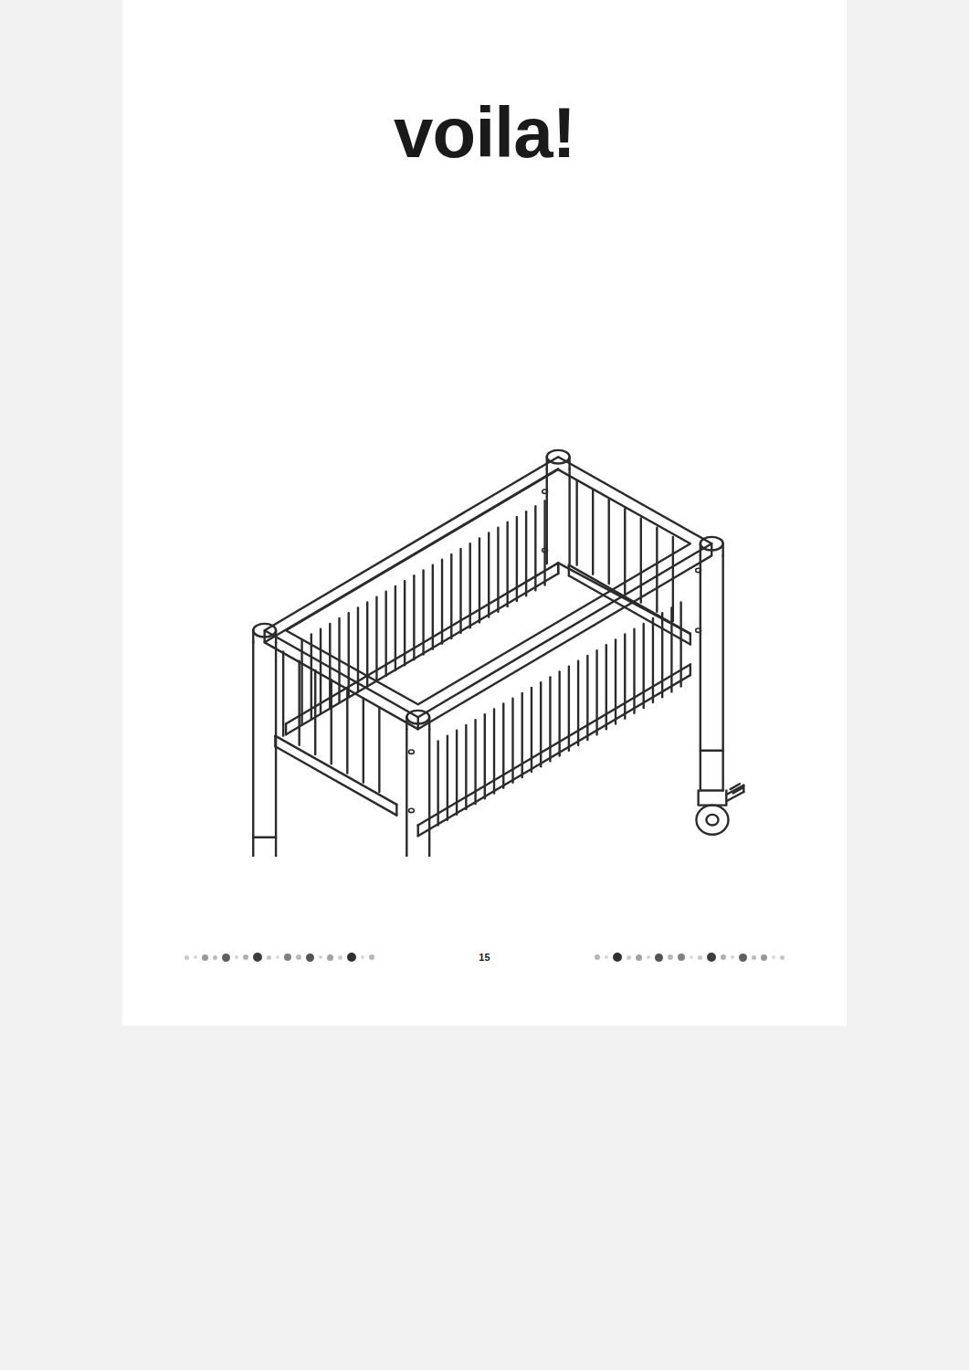voila!
Assembled bedside crib, isometric line drawing
Assembled crib
15